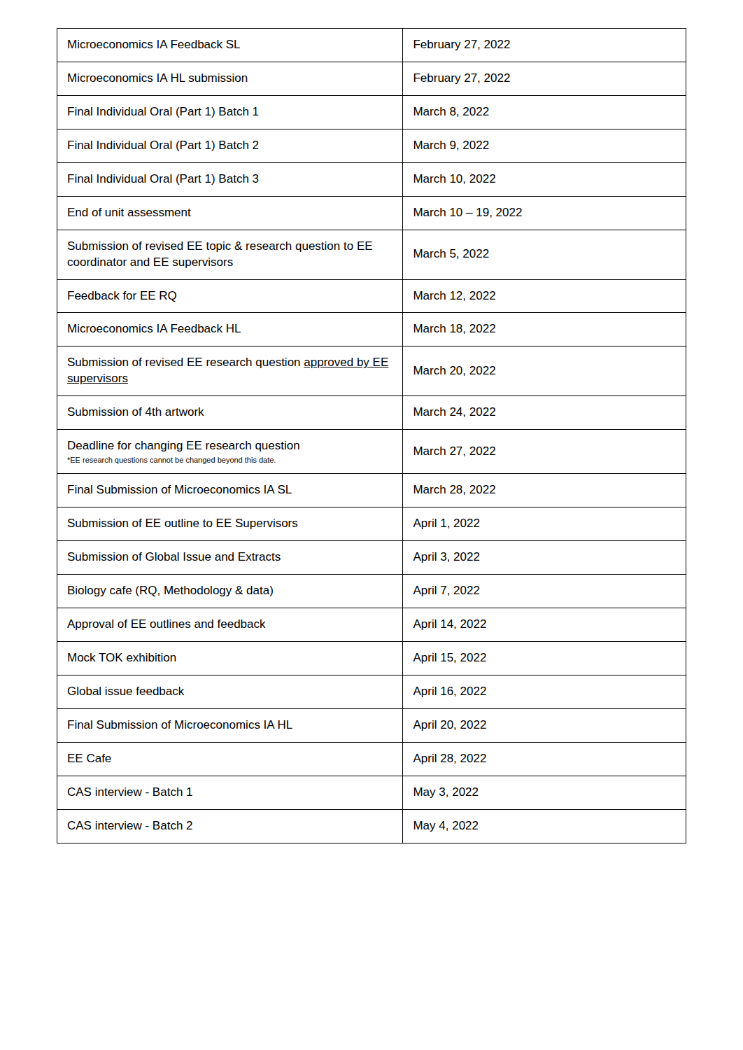| Microeconomics IA Feedback SL | February 27, 2022 |
| Microeconomics IA HL submission | February 27, 2022 |
| Final Individual Oral (Part 1) Batch 1 | March 8, 2022 |
| Final Individual Oral (Part 1) Batch 2 | March 9, 2022 |
| Final Individual Oral (Part 1) Batch 3 | March 10, 2022 |
| End of unit assessment | March 10 – 19, 2022 |
| Submission of revised EE topic & research question to EE coordinator and EE supervisors | March 5, 2022 |
| Feedback for EE RQ | March 12, 2022 |
| Microeconomics IA Feedback HL | March 18, 2022 |
| Submission of revised EE research question approved by EE supervisors | March 20, 2022 |
| Submission of 4th artwork | March 24, 2022 |
| Deadline for changing EE research question *EE research questions cannot be changed beyond this date. | March 27, 2022 |
| Final Submission of Microeconomics IA SL | March 28, 2022 |
| Submission of EE outline to EE Supervisors | April 1, 2022 |
| Submission of Global Issue and Extracts | April 3, 2022 |
| Biology cafe (RQ, Methodology & data) | April 7, 2022 |
| Approval of EE outlines and feedback | April 14, 2022 |
| Mock TOK exhibition | April 15, 2022 |
| Global issue feedback | April 16, 2022 |
| Final Submission of Microeconomics IA HL | April 20, 2022 |
| EE Cafe | April 28, 2022 |
| CAS interview - Batch 1 | May 3, 2022 |
| CAS interview - Batch 2 | May 4, 2022 |